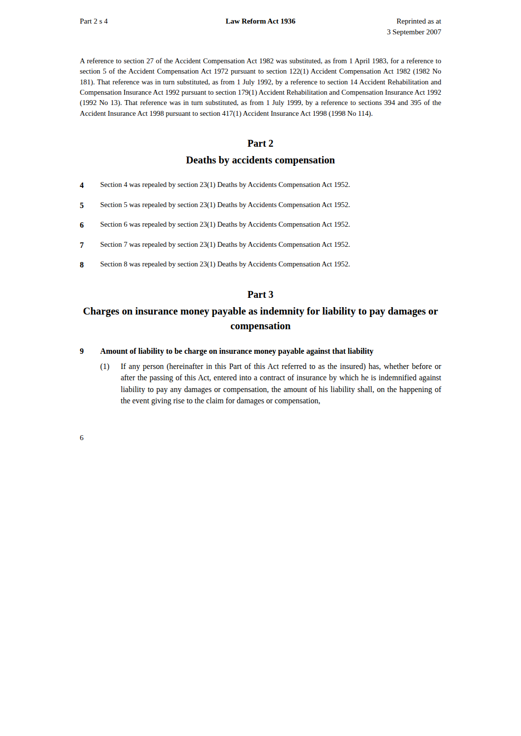Part 2 s 4
Law Reform Act 1936
Reprinted as at
3 September 2007
A reference to section 27 of the Accident Compensation Act 1982 was substituted, as from 1 April 1983, for a reference to section 5 of the Accident Compensation Act 1972 pursuant to section 122(1) Accident Compensation Act 1982 (1982 No 181). That reference was in turn substituted, as from 1 July 1992, by a reference to section 14 Accident Rehabilitation and Compensation Insurance Act 1992 pursuant to section 179(1) Accident Rehabilitation and Compensation Insurance Act 1992 (1992 No 13). That reference was in turn substituted, as from 1 July 1999, by a reference to sections 394 and 395 of the Accident Insurance Act 1998 pursuant to section 417(1) Accident Insurance Act 1998 (1998 No 114).
Part 2
Deaths by accidents compensation
4
Section 4 was repealed by section 23(1) Deaths by Accidents Compensation Act 1952.
5
Section 5 was repealed by section 23(1) Deaths by Accidents Compensation Act 1952.
6
Section 6 was repealed by section 23(1) Deaths by Accidents Compensation Act 1952.
7
Section 7 was repealed by section 23(1) Deaths by Accidents Compensation Act 1952.
8
Section 8 was repealed by section 23(1) Deaths by Accidents Compensation Act 1952.
Part 3
Charges on insurance money payable as indemnity for liability to pay damages or compensation
9
Amount of liability to be charge on insurance money payable against that liability
(1) If any person (hereinafter in this Part of this Act referred to as the insured) has, whether before or after the passing of this Act, entered into a contract of insurance by which he is indemnified against liability to pay any damages or compensation, the amount of his liability shall, on the happening of the event giving rise to the claim for damages or compensation,
6